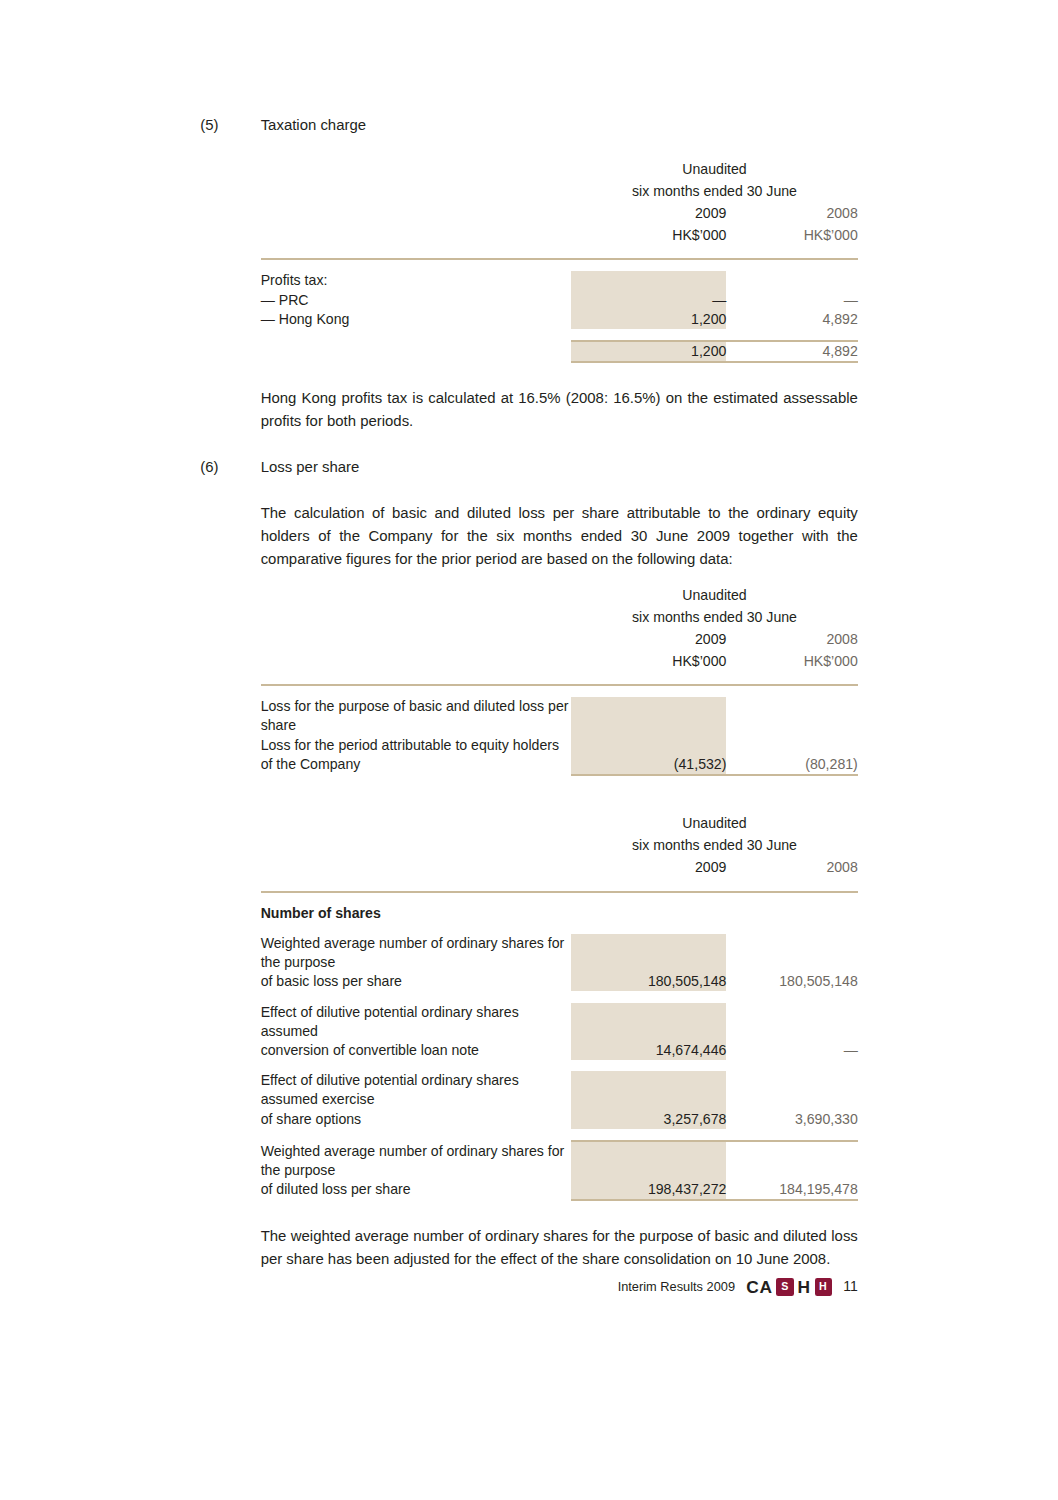(5)
Taxation charge
| | Unaudited |
| | six months ended 30 June |
| | 2009 | 2008 |
| | HK$’000 | HK$’000 |
| Profits tax: | | |
| — PRC | — | — |
| — Hong Kong | 1,200 | 4,892 |
| | 1,200 | 4,892 |
Hong Kong profits tax is calculated at 16.5% (2008: 16.5%) on the estimated assessable profits for both periods.
(6)
Loss per share
The calculation of basic and diluted loss per share attributable to the ordinary equity holders of the Company for the six months ended 30 June 2009 together with the comparative figures for the prior period are based on the following data:
| | Unaudited |
| | six months ended 30 June |
| | 2009 | 2008 |
| | HK$’000 | HK$’000 |
| Loss for the purpose of basic and diluted loss per share | | |
| Loss for the period attributable to equity holders | | |
| of the Company | (41,532) | (80,281) |
| | Unaudited |
| | six months ended 30 June |
| | 2009 | 2008 |
| Number of shares | | |
| Weighted average number of ordinary shares for the purpose | | |
| of basic loss per share | 180,505,148 | 180,505,148 |
| Effect of dilutive potential ordinary shares assumed | | |
| conversion of convertible loan note | 14,674,446 | — |
| Effect of dilutive potential ordinary shares assumed exercise | | |
| of share options | 3,257,678 | 3,690,330 |
| Weighted average number of ordinary shares for the purpose | | |
| of diluted loss per share | 198,437,272 | 184,195,478 |
The weighted average number of ordinary shares for the purpose of basic and diluted loss per share has been adjusted for the effect of the share consolidation on 10 June 2008.
Interim Results 2009 CASHH 11